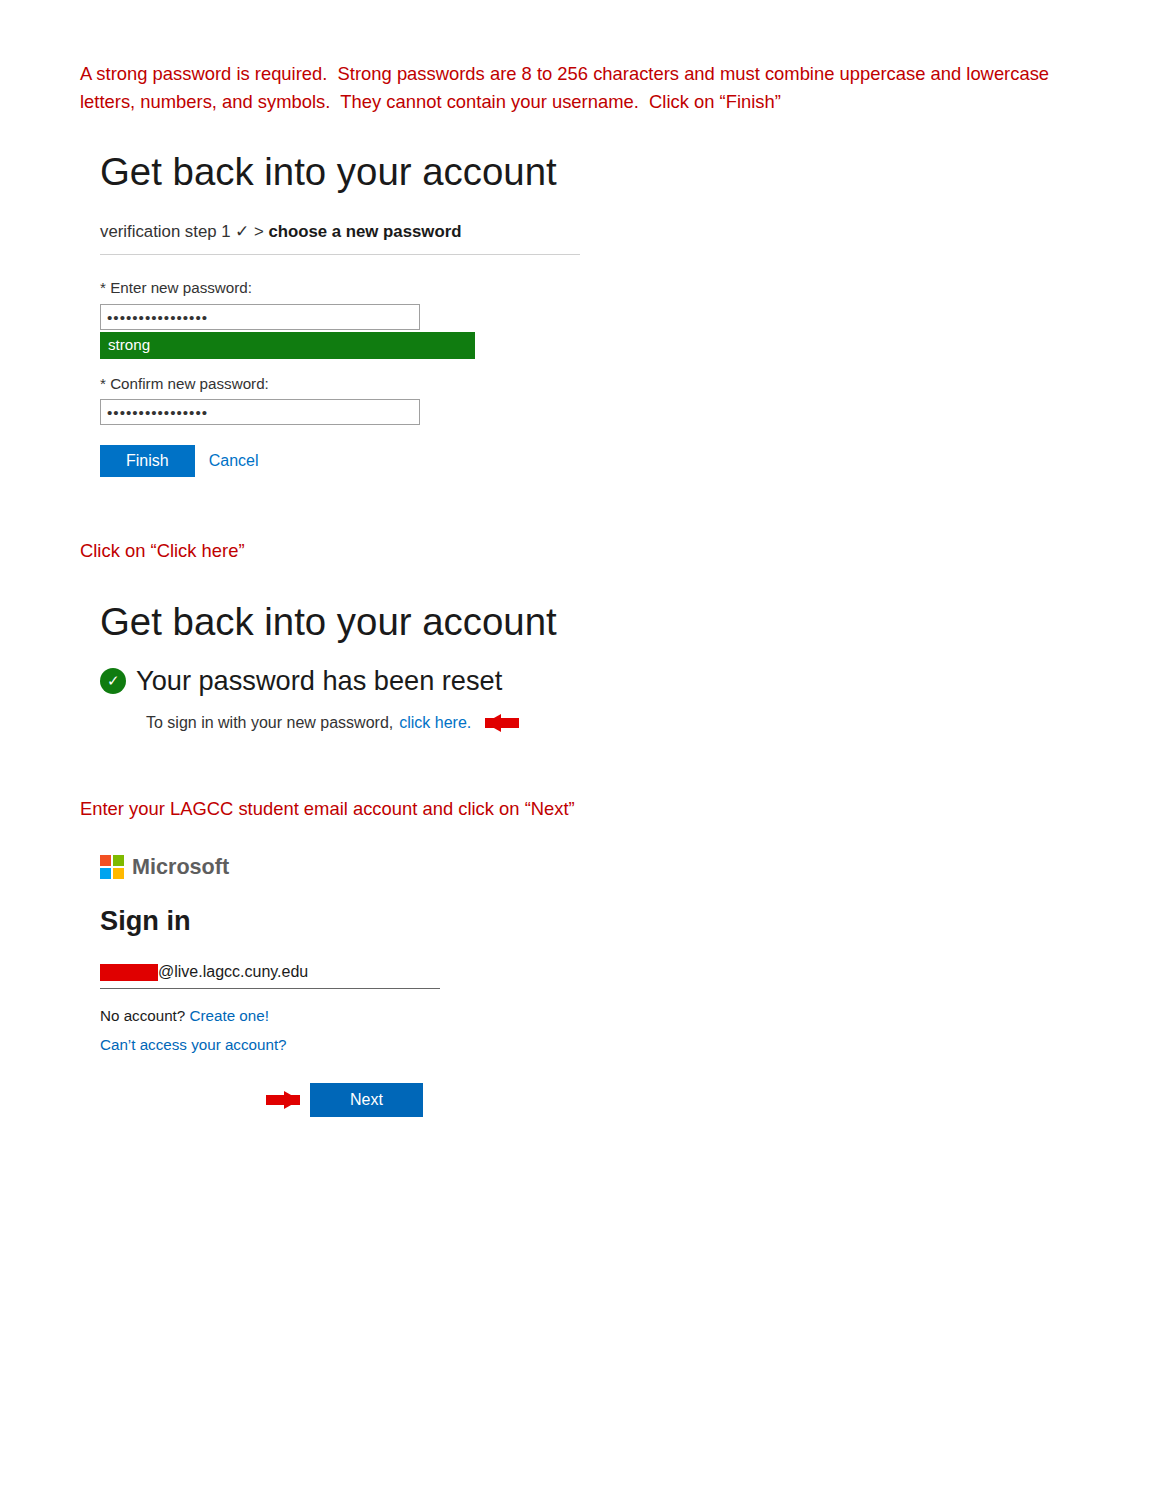A strong password is required. Strong passwords are 8 to 256 characters and must combine uppercase and lowercase letters, numbers, and symbols. They cannot contain your username. Click on “Finish”
Get back into your account
verification step 1 ✓ > choose a new password
* Enter new password:
••••••••••••••••
strong
* Confirm new password:
••••••••••••••••
Finish Cancel
Click on “Click here”
Get back into your account
✓ Your password has been reset
To sign in with your new password, click here.
Enter your LAGCC student email account and click on “Next”
Microsoft
Sign in
@live.lagcc.cuny.edu
No account? Create one!
Can’t access your account?
Next